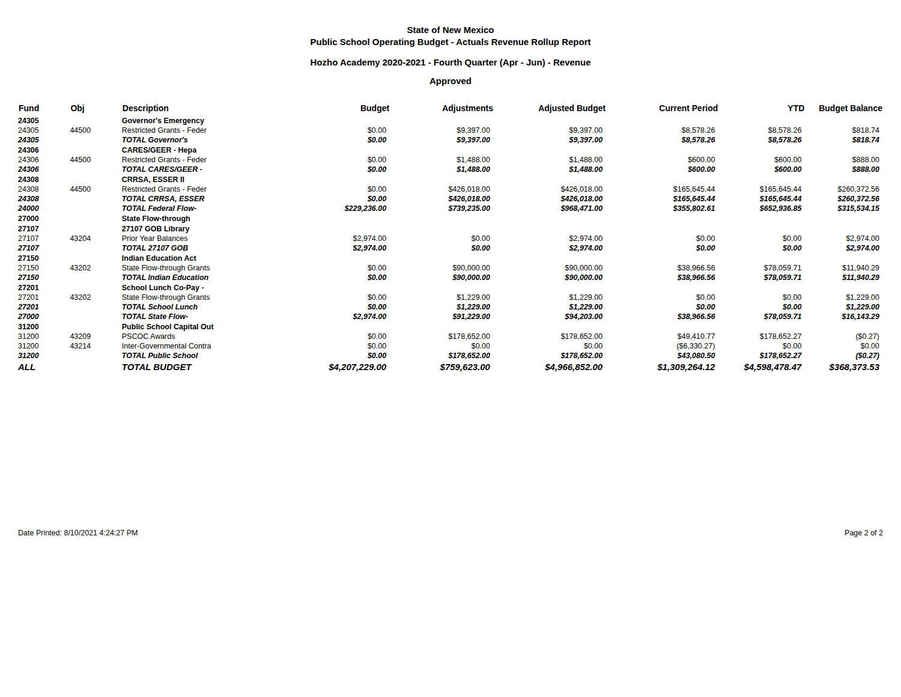State of New Mexico
Public School Operating Budget - Actuals Revenue Rollup Report
Hozho Academy 2020-2021 - Fourth Quarter (Apr - Jun) - Revenue
Approved
| Fund | Obj | Description | Budget | Adjustments | Adjusted Budget | Current Period | YTD | Budget Balance |
| --- | --- | --- | --- | --- | --- | --- | --- | --- |
| 24305 | | Governor's Emergency | | | | | | |
| 24305 | 44500 | Restricted Grants - Feder | $0.00 | $9,397.00 | $9,397.00 | $8,578.26 | $8,578.26 | $818.74 |
| 24305 | | TOTAL Governor's | $0.00 | $9,397.00 | $9,397.00 | $8,578.26 | $8,578.26 | $818.74 |
| 24306 | | CARES/GEER - Hepa | | | | | | |
| 24306 | 44500 | Restricted Grants - Feder | $0.00 | $1,488.00 | $1,488.00 | $600.00 | $600.00 | $888.00 |
| 24306 | | TOTAL CARES/GEER - | $0.00 | $1,488.00 | $1,488.00 | $600.00 | $600.00 | $888.00 |
| 24308 | | CRRSA, ESSER II | | | | | | |
| 24308 | 44500 | Restricted Grants - Feder | $0.00 | $426,018.00 | $426,018.00 | $165,645.44 | $165,645.44 | $260,372.56 |
| 24308 | | TOTAL CRRSA, ESSER | $0.00 | $426,018.00 | $426,018.00 | $165,645.44 | $165,645.44 | $260,372.56 |
| 24000 | | TOTAL Federal Flow- | $229,236.00 | $739,235.00 | $968,471.00 | $355,802.61 | $652,936.85 | $315,534.15 |
| 27000 | | State Flow-through | | | | | | |
| 27107 | | 27107 GOB Library | | | | | | |
| 27107 | 43204 | Prior Year Balances | $2,974.00 | $0.00 | $2,974.00 | $0.00 | $0.00 | $2,974.00 |
| 27107 | | TOTAL 27107 GOB | $2,974.00 | $0.00 | $2,974.00 | $0.00 | $0.00 | $2,974.00 |
| 27150 | | Indian Education Act | | | | | | |
| 27150 | 43202 | State Flow-through Grants | $0.00 | $90,000.00 | $90,000.00 | $38,966.56 | $78,059.71 | $11,940.29 |
| 27150 | | TOTAL Indian Education | $0.00 | $90,000.00 | $90,000.00 | $38,966.56 | $78,059.71 | $11,940.29 |
| 27201 | | School Lunch Co-Pay - | | | | | | |
| 27201 | 43202 | State Flow-through Grants | $0.00 | $1,229.00 | $1,229.00 | $0.00 | $0.00 | $1,229.00 |
| 27201 | | TOTAL School Lunch | $0.00 | $1,229.00 | $1,229.00 | $0.00 | $0.00 | $1,229.00 |
| 27000 | | TOTAL State Flow- | $2,974.00 | $91,229.00 | $94,203.00 | $38,966.56 | $78,059.71 | $16,143.29 |
| 31200 | | Public School Capital Out | | | | | | |
| 31200 | 43209 | PSCOC Awards | $0.00 | $178,652.00 | $178,652.00 | $49,410.77 | $178,652.27 | ($0.27) |
| 31200 | 43214 | Inter-Governmental Contra | $0.00 | $0.00 | $0.00 | ($6,330.27) | $0.00 | $0.00 |
| 31200 | | TOTAL Public School | $0.00 | $178,652.00 | $178,652.00 | $43,080.50 | $178,652.27 | ($0.27) |
| ALL | | TOTAL BUDGET | $4,207,229.00 | $759,623.00 | $4,966,852.00 | $1,309,264.12 | $4,598,478.47 | $368,373.53 |
Date Printed: 8/10/2021 4:24:27 PM
Page 2 of 2